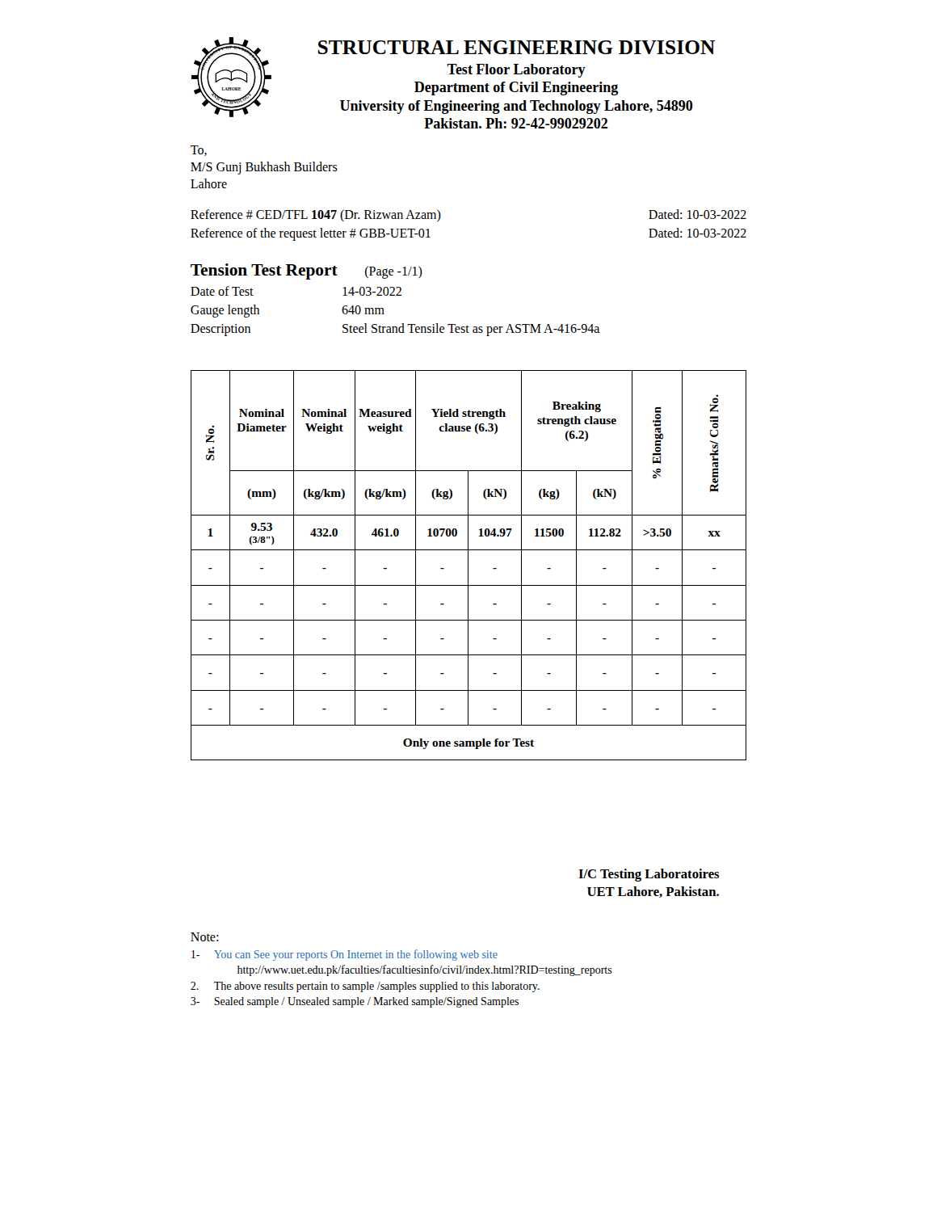LAHORE UNIVERSITY OF ENGINEERING AND TECHNOLOGY
STRUCTURAL ENGINEERING DIVISION
Test Floor Laboratory
Department of Civil Engineering
University of Engineering and Technology Lahore, 54890
Pakistan. Ph: 92-42-99029202
To,
M/S Gunj Bukhash Builders
Lahore
Reference # CED/TFL 1047 (Dr. Rizwan Azam)
Dated: 10-03-2022
Reference of the request letter # GBB-UET-01
Dated: 10-03-2022
Tension Test Report
(Page -1/1)
Date of Test
14-03-2022
Gauge length
640 mm
Description
Steel Strand Tensile Test as per ASTM A-416-94a
| Sr. No. | Nominal Diameter | Nominal Weight | Measured weight | Yield strength clause (6.3) | Breaking strength clause (6.2) | % Elongation | Remarks/ Coil No. |
| --- | --- | --- | --- | --- | --- | --- | --- |
| (mm) | (kg/km) | (kg/km) | (kg) | (kN) | (kg) | (kN) |
| 1 | 9.53 (3/8") | 432.0 | 461.0 | 10700 | 104.97 | 11500 | 112.82 | >3.50 | xx |
| - | - | - | - | - | - | - | - | - | - |
| - | - | - | - | - | - | - | - | - | - |
| - | - | - | - | - | - | - | - | - | - |
| - | - | - | - | - | - | - | - | - | - |
| - | - | - | - | - | - | - | - | - | - |
| Only one sample for Test |
I/C Testing Laboratoires
UET Lahore, Pakistan.
Note:
1- You can See your reports On Internet in the following web site
http://www.uet.edu.pk/faculties/facultiesinfo/civil/index.html?RID=testing_reports
2. The above results pertain to sample /samples supplied to this laboratory.
3- Sealed sample / Unsealed sample / Marked sample/Signed Samples